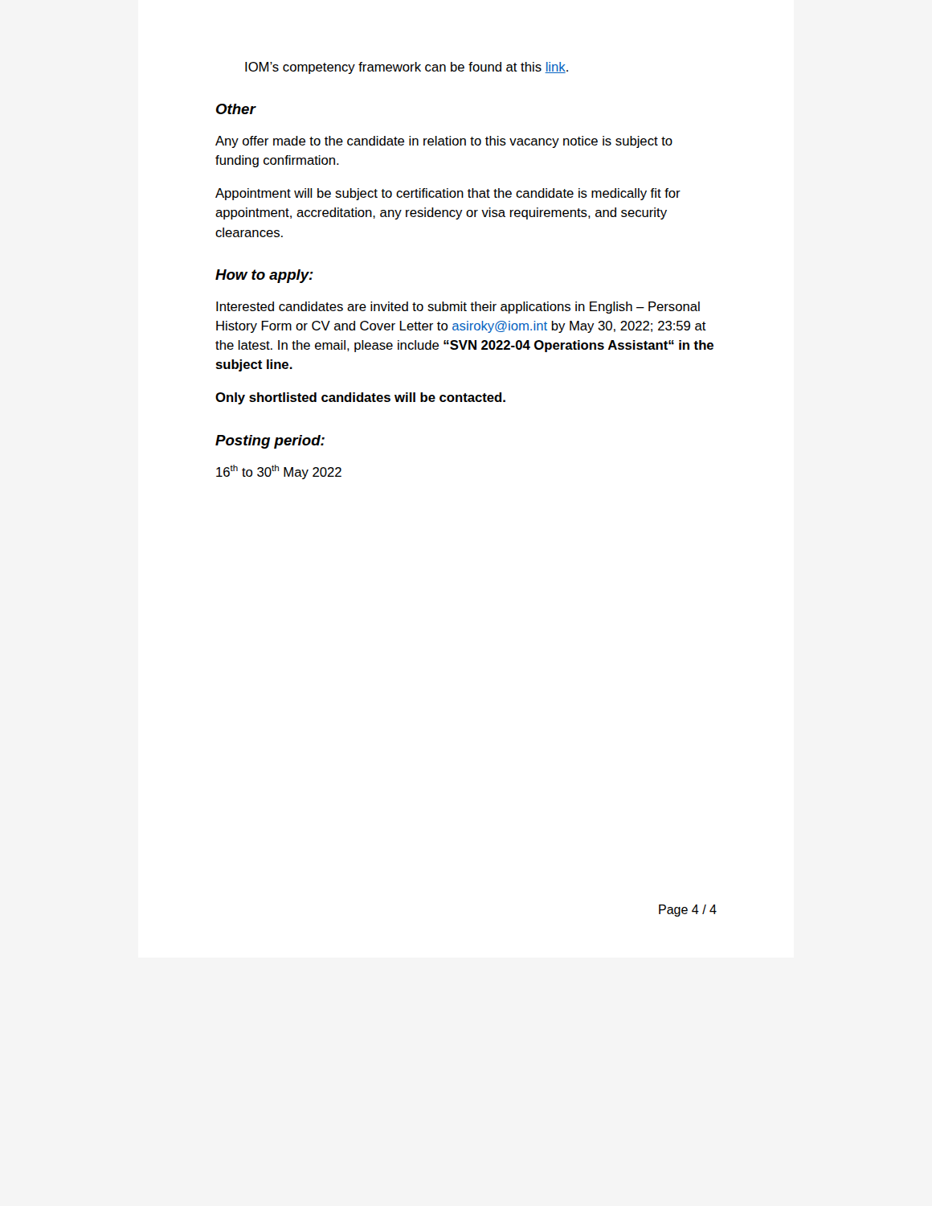IOM’s competency framework can be found at this link.
Other
Any offer made to the candidate in relation to this vacancy notice is subject to funding confirmation.
Appointment will be subject to certification that the candidate is medically fit for appointment, accreditation, any residency or visa requirements, and security clearances.
How to apply:
Interested candidates are invited to submit their applications in English – Personal History Form or CV and Cover Letter to asiroky@iom.int by May 30, 2022; 23:59 at the latest. In the email, please include “SVN 2022-04 Operations Assistant“ in the subject line.
Only shortlisted candidates will be contacted.
Posting period:
16th to 30th May 2022
Page 4 / 4